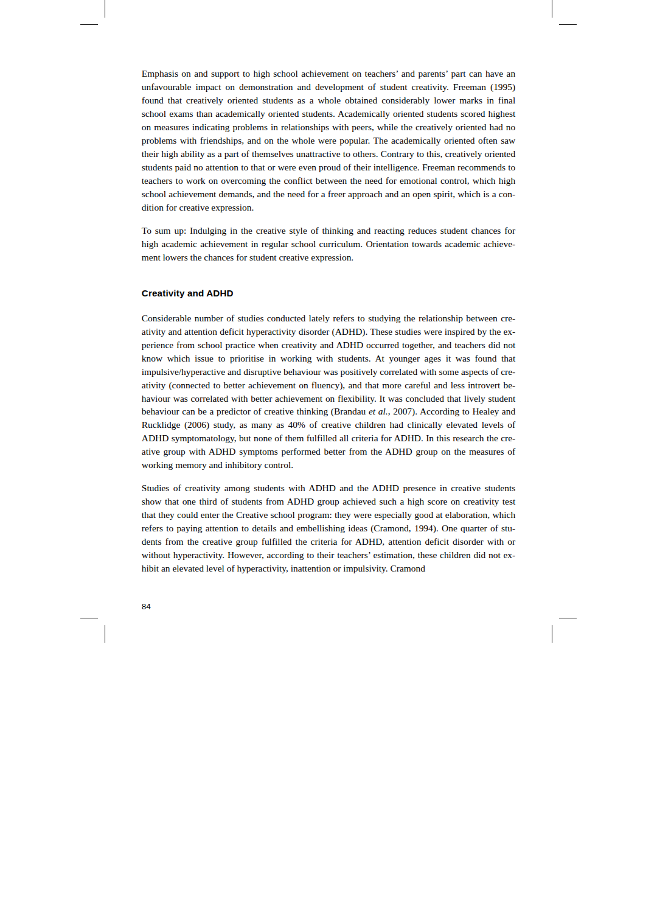Emphasis on and support to high school achievement on teachers’ and parents’ part can have an unfavourable impact on demonstration and development of student creativity. Freeman (1995) found that creatively oriented students as a whole obtained considerably lower marks in final school exams than academically oriented students. Academically oriented students scored highest on measures indicating problems in relationships with peers, while the creatively oriented had no problems with friendships, and on the whole were popular. The academically oriented often saw their high ability as a part of themselves unattractive to others. Contrary to this, creatively oriented students paid no attention to that or were even proud of their intelligence. Freeman recommends to teachers to work on overcoming the conflict between the need for emotional control, which high school achievement demands, and the need for a freer approach and an open spirit, which is a condition for creative expression.
To sum up: Indulging in the creative style of thinking and reacting reduces student chances for high academic achievement in regular school curriculum. Orientation towards academic achievement lowers the chances for student creative expression.
Creativity and ADHD
Considerable number of studies conducted lately refers to studying the relationship between creativity and attention deficit hyperactivity disorder (ADHD). These studies were inspired by the experience from school practice when creativity and ADHD occurred together, and teachers did not know which issue to prioritise in working with students. At younger ages it was found that impulsive/hyperactive and disruptive behaviour was positively correlated with some aspects of creativity (connected to better achievement on fluency), and that more careful and less introvert behaviour was correlated with better achievement on flexibility. It was concluded that lively student behaviour can be a predictor of creative thinking (Brandau et al., 2007). According to Healey and Rucklidge (2006) study, as many as 40% of creative children had clinically elevated levels of ADHD symptomatology, but none of them fulfilled all criteria for ADHD. In this research the creative group with ADHD symptoms performed better from the ADHD group on the measures of working memory and inhibitory control.
Studies of creativity among students with ADHD and the ADHD presence in creative students show that one third of students from ADHD group achieved such a high score on creativity test that they could enter the Creative school program: they were especially good at elaboration, which refers to paying attention to details and embellishing ideas (Cramond, 1994). One quarter of students from the creative group fulfilled the criteria for ADHD, attention deficit disorder with or without hyperactivity. However, according to their teachers’ estimation, these children did not exhibit an elevated level of hyperactivity, inattention or impulsivity. Cramond
84